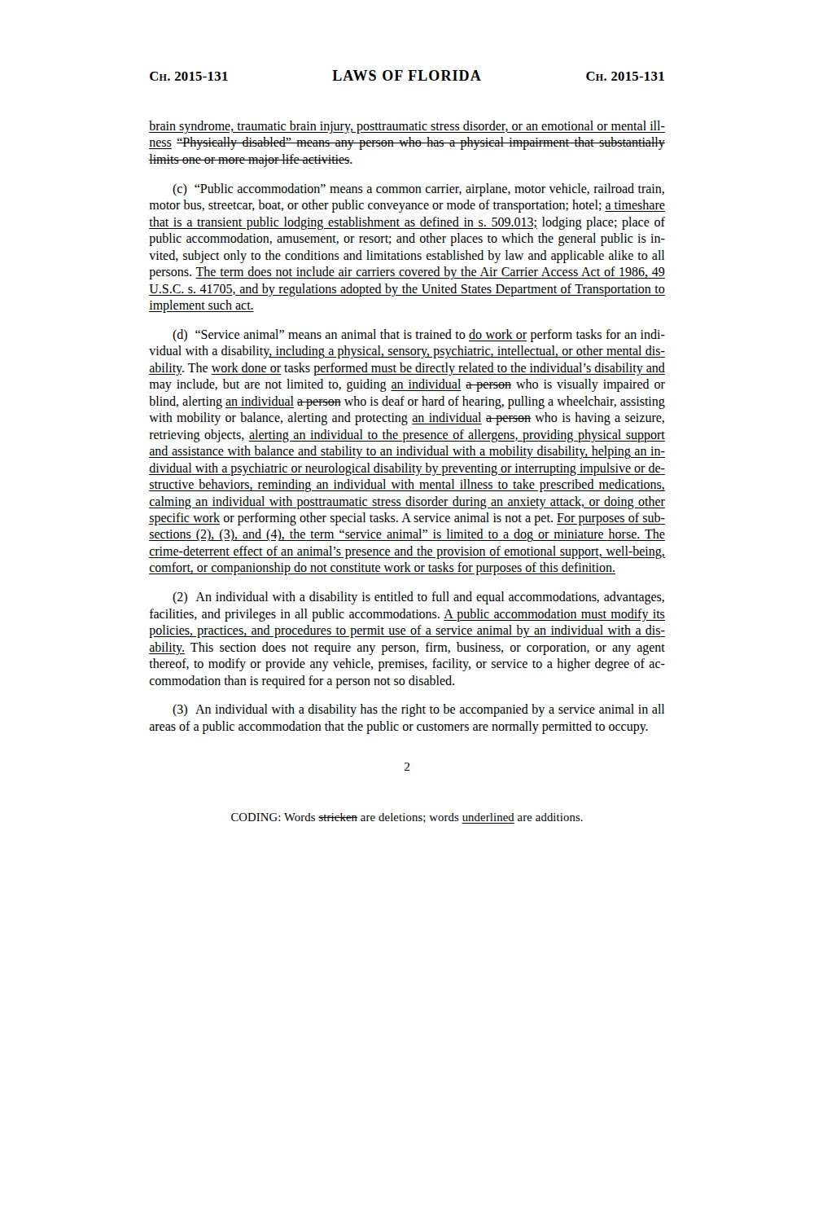Ch. 2015-131
LAWS OF FLORIDA
Ch. 2015-131
brain syndrome, traumatic brain injury, posttraumatic stress disorder, or an emotional or mental illness “Physically disabled” means any person who has a physical impairment that substantially limits one or more major life activities.
(c) “Public accommodation” means a common carrier, airplane, motor vehicle, railroad train, motor bus, streetcar, boat, or other public conveyance or mode of transportation; hotel; a timeshare that is a transient public lodging establishment as defined in s. 509.013; lodging place; place of public accommodation, amusement, or resort; and other places to which the general public is invited, subject only to the conditions and limitations established by law and applicable alike to all persons. The term does not include air carriers covered by the Air Carrier Access Act of 1986, 49 U.S.C. s. 41705, and by regulations adopted by the United States Department of Transportation to implement such act.
(d) “Service animal” means an animal that is trained to do work or perform tasks for an individual with a disability, including a physical, sensory, psychiatric, intellectual, or other mental disability. The work done or tasks performed must be directly related to the individual’s disability and may include, but are not limited to, guiding an individual a person who is visually impaired or blind, alerting an individual a person who is deaf or hard of hearing, pulling a wheelchair, assisting with mobility or balance, alerting and protecting an individual a person who is having a seizure, retrieving objects, alerting an individual to the presence of allergens, providing physical support and assistance with balance and stability to an individual with a mobility disability, helping an individual with a psychiatric or neurological disability by preventing or interrupting impulsive or destructive behaviors, reminding an individual with mental illness to take prescribed medications, calming an individual with posttraumatic stress disorder during an anxiety attack, or doing other specific work or performing other special tasks. A service animal is not a pet. For purposes of subsections (2), (3), and (4), the term “service animal” is limited to a dog or miniature horse. The crime-deterrent effect of an animal’s presence and the provision of emotional support, well-being, comfort, or companionship do not constitute work or tasks for purposes of this definition.
(2) An individual with a disability is entitled to full and equal accommodations, advantages, facilities, and privileges in all public accommodations. A public accommodation must modify its policies, practices, and procedures to permit use of a service animal by an individual with a disability. This section does not require any person, firm, business, or corporation, or any agent thereof, to modify or provide any vehicle, premises, facility, or service to a higher degree of accommodation than is required for a person not so disabled.
(3) An individual with a disability has the right to be accompanied by a service animal in all areas of a public accommodation that the public or customers are normally permitted to occupy.
2
CODING: Words stricken are deletions; words underlined are additions.